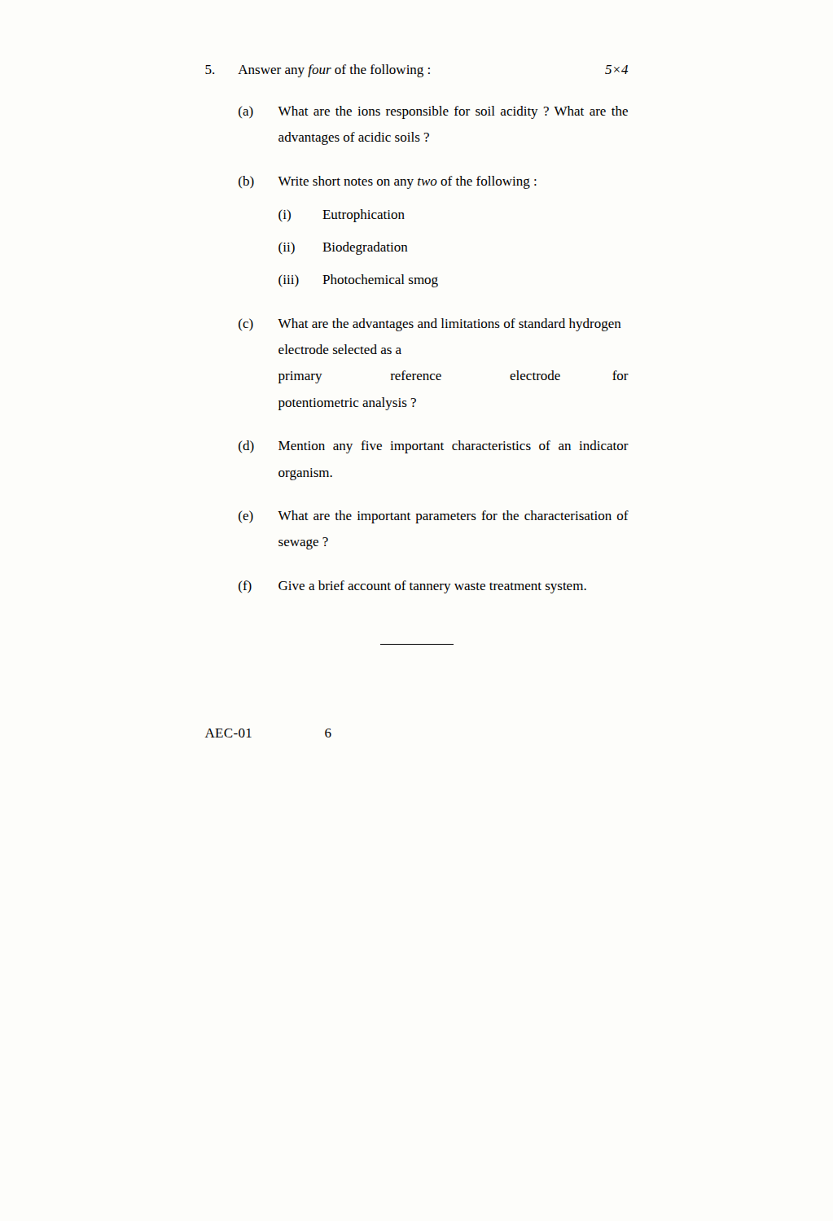5. 5×4 Answer any four of the following :
(a)
What are the ions responsible for soil acidity ? What are the advantages of acidic soils ?
(b)
Write short notes on any two of the following :
(i) Eutrophication
(ii) Biodegradation
(iii) Photochemical smog
(c)
What are the advantages and limitations of standard hydrogen electrode selected as a
primary reference electrode for
potentiometric analysis ?
(d)
Mention any five important characteristics of an indicator organism.
(e)
What are the important parameters for the characterisation of sewage ?
(f)
Give a brief account of tannery waste treatment system.
AEC-01 6